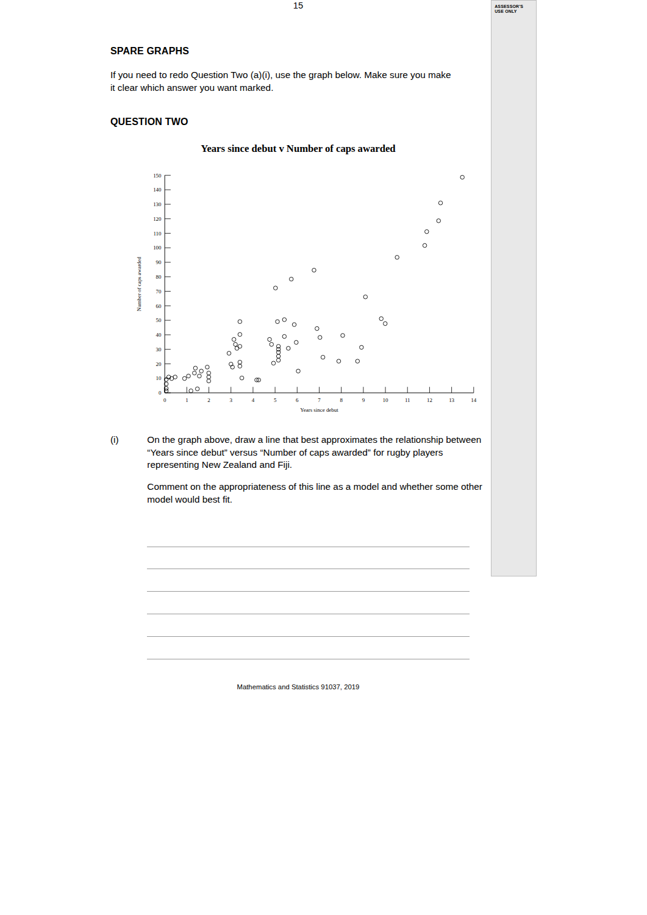Assessor’s
use only
15
SPARE GRAPHS
If you need to redo Question Two (a)(i), use the graph below. Make sure you make it clear which answer you want marked.
QUESTION TWO
Years since debut v Number of caps awarded
0 10 20 30 40 50 60 70 80 90 100 110 120 130 140 150 0 1 2 3 4 5 6 7 8 9 10 11 12 13 14 Years since debut Number of caps awarded
(i)
On the graph above, draw a line that best approximates the relationship between “Years since debut” versus “Number of caps awarded” for rugby players representing New Zealand and Fiji.
Comment on the appropriateness of this line as a model and whether some other model would best fit.
Mathematics and Statistics 91037, 2019